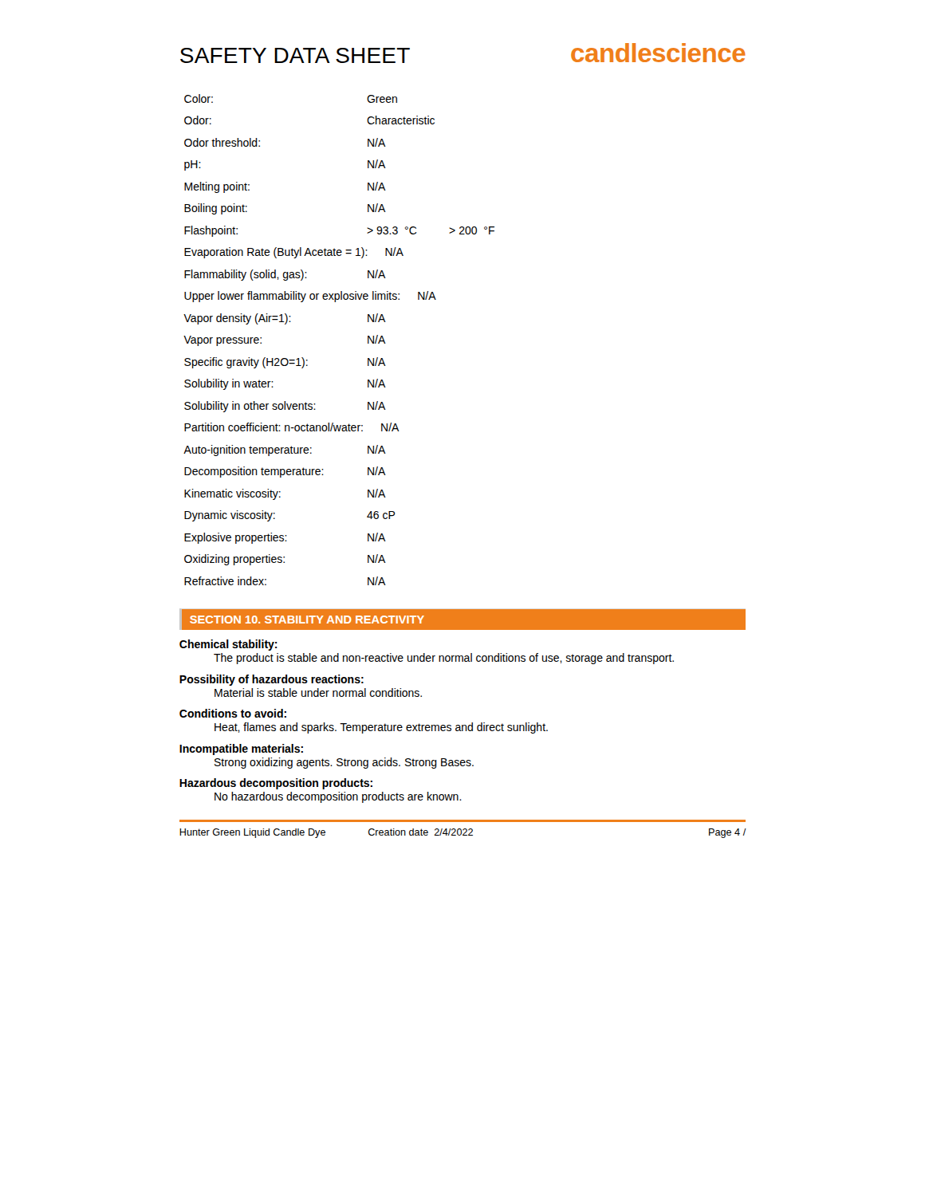SAFETY DATA SHEET
candle science
Color:
Green
Odor:
Characteristic
Odor threshold:
N/A
pH:
N/A
Melting point:
N/A
Boiling point:
N/A
Flashpoint:
> 93.3 °C > 200 °F
Evaporation Rate (Butyl Acetate = 1):N/A
Flammability (solid, gas):
N/A
Upper lower flammability or explosive limits:N/A
Vapor density (Air=1):
N/A
Vapor pressure:
N/A
Specific gravity (H2O=1):
N/A
Solubility in water:
N/A
Solubility in other solvents:
N/A
Partition coefficient: n-octanol/water:N/A
Auto-ignition temperature:
N/A
Decomposition temperature:
N/A
Kinematic viscosity:
N/A
Dynamic viscosity:
46 cP
Explosive properties:
N/A
Oxidizing properties:
N/A
Refractive index:
N/A
SECTION 10. STABILITY AND REACTIVITY
Chemical stability:
The product is stable and non-reactive under normal conditions of use, storage and transport.
Possibility of hazardous reactions:
Material is stable under normal conditions.
Conditions to avoid:
Heat, flames and sparks. Temperature extremes and direct sunlight.
Incompatible materials:
Strong oxidizing agents. Strong acids. Strong Bases.
Hazardous decomposition products:
No hazardous decomposition products are known.
Hunter Green Liquid Candle Dye
Creation date 2/4/2022
Page 4 /